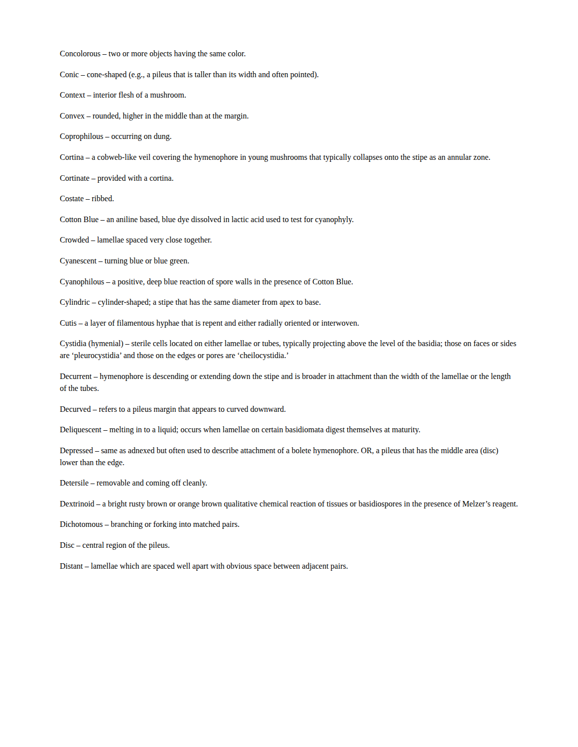Concolorous
– two or more objects having the same color.
Conic
– cone-shaped (e.g., a pileus that is taller than its width and often pointed).
Context
– interior flesh of a mushroom.
Convex
– rounded, higher in the middle than at the margin.
Coprophilous
– occurring on dung.
Cortina
– a cobweb-like veil covering the hymenophore in young mushrooms that typically collapses onto the stipe as an annular zone.
Cortinate
– provided with a cortina.
Costate
– ribbed.
Cotton Blue
– an aniline based, blue dye dissolved in lactic acid used to test for cyanophyly.
Crowded
– lamellae spaced very close together.
Cyanescent
– turning blue or blue green.
Cyanophilous
– a positive, deep blue reaction of spore walls in the presence of Cotton Blue.
Cylindric
– cylinder-shaped; a stipe that has the same diameter from apex to base.
Cutis
– a layer of filamentous hyphae that is repent and either radially oriented or interwoven.
Cystidia (hymenial)
– sterile cells located on either lamellae or tubes, typically projecting above the level of the basidia; those on faces or sides are ‘pleurocystidia’ and those on the edges or pores are ‘cheilocystidia.’
Decurrent
– hymenophore is descending or extending down the stipe and is broader in attachment than the width of the lamellae or the length of the tubes.
Decurved
– refers to a pileus margin that appears to curved downward.
Deliquescent
– melting in to a liquid; occurs when lamellae on certain basidiomata digest themselves at maturity.
Depressed
– same as adnexed but often used to describe attachment of a bolete hymenophore. OR, a pileus that has the middle area (disc) lower than the edge.
Detersile
– removable and coming off cleanly.
Dextrinoid
– a bright rusty brown or orange brown qualitative chemical reaction of tissues or basidiospores in the presence of Melzer’s reagent.
Dichotomous
– branching or forking into matched pairs.
Disc
– central region of the pileus.
Distant
– lamellae which are spaced well apart with obvious space between adjacent pairs.